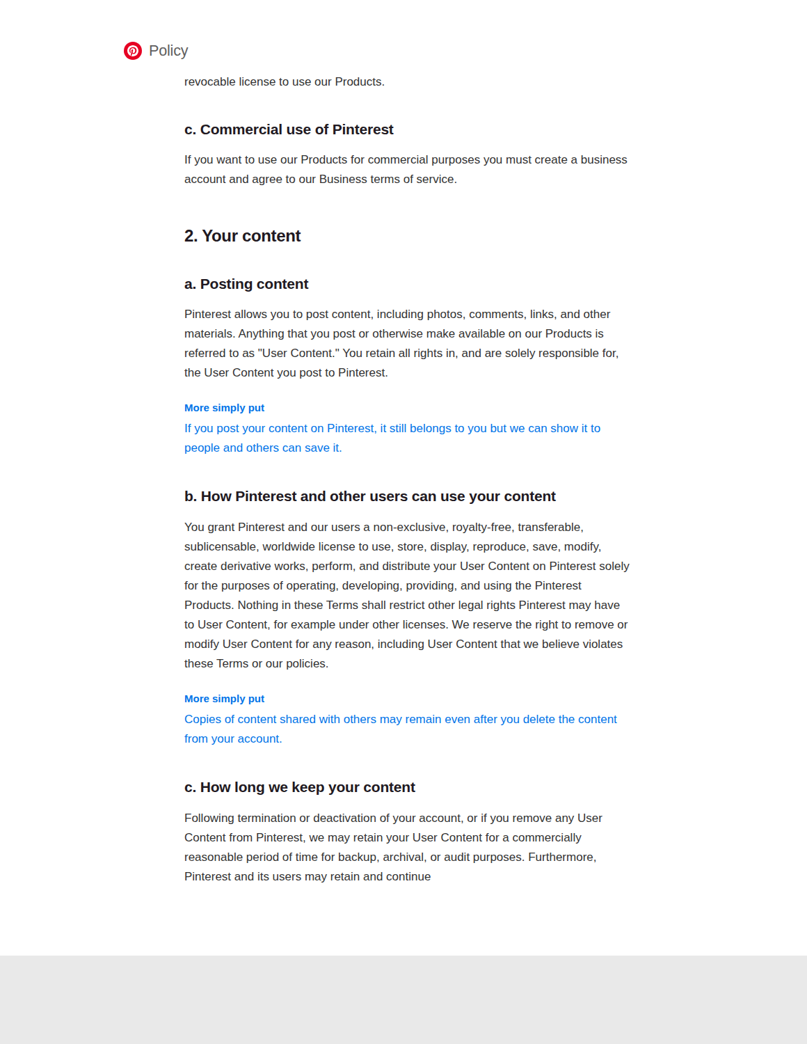Policy
revocable license to use our Products.
c. Commercial use of Pinterest
If you want to use our Products for commercial purposes you must create a business account and agree to our Business terms of service.
2. Your content
a. Posting content
Pinterest allows you to post content, including photos, comments, links, and other materials. Anything that you post or otherwise make available on our Products is referred to as "User Content." You retain all rights in, and are solely responsible for, the User Content you post to Pinterest.
More simply put
If you post your content on Pinterest, it still belongs to you but we can show it to people and others can save it.
b. How Pinterest and other users can use your content
You grant Pinterest and our users a non-exclusive, royalty-free, transferable, sublicensable, worldwide license to use, store, display, reproduce, save, modify, create derivative works, perform, and distribute your User Content on Pinterest solely for the purposes of operating, developing, providing, and using the Pinterest Products. Nothing in these Terms shall restrict other legal rights Pinterest may have to User Content, for example under other licenses. We reserve the right to remove or modify User Content for any reason, including User Content that we believe violates these Terms or our policies.
More simply put
Copies of content shared with others may remain even after you delete the content from your account.
c. How long we keep your content
Following termination or deactivation of your account, or if you remove any User Content from Pinterest, we may retain your User Content for a commercially reasonable period of time for backup, archival, or audit purposes. Furthermore, Pinterest and its users may retain and continue